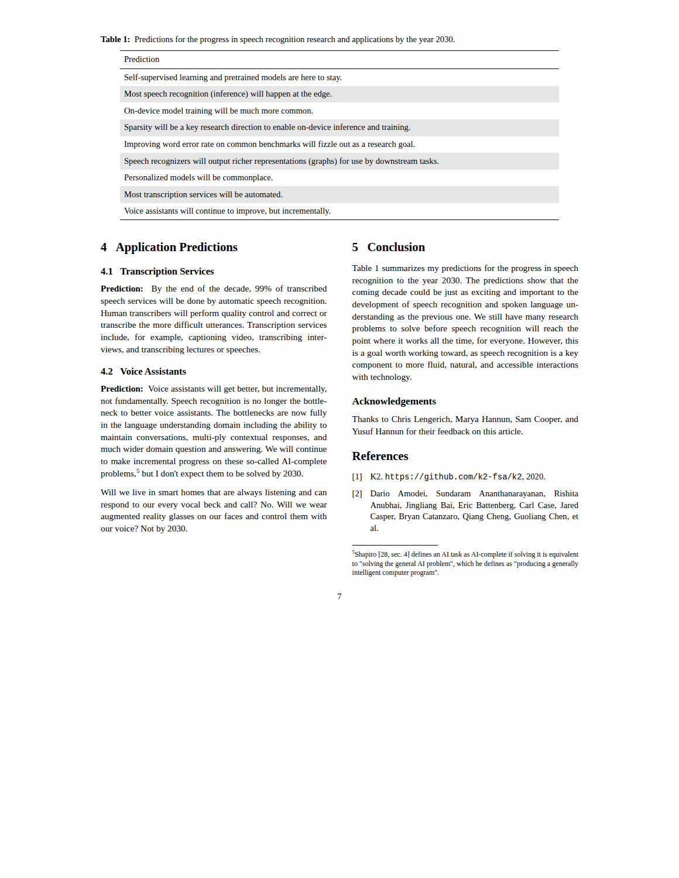Table 1: Predictions for the progress in speech recognition research and applications by the year 2030.
| Prediction |
| --- |
| Self-supervised learning and pretrained models are here to stay. |
| Most speech recognition (inference) will happen at the edge. |
| On-device model training will be much more common. |
| Sparsity will be a key research direction to enable on-device inference and training. |
| Improving word error rate on common benchmarks will fizzle out as a research goal. |
| Speech recognizers will output richer representations (graphs) for use by downstream tasks. |
| Personalized models will be commonplace. |
| Most transcription services will be automated. |
| Voice assistants will continue to improve, but incrementally. |
4 Application Predictions
4.1 Transcription Services
Prediction: By the end of the decade, 99% of transcribed speech services will be done by automatic speech recognition. Human transcribers will perform quality control and correct or transcribe the more difficult utterances. Transcription services include, for example, captioning video, transcribing interviews, and transcribing lectures or speeches.
4.2 Voice Assistants
Prediction: Voice assistants will get better, but incrementally, not fundamentally. Speech recognition is no longer the bottleneck to better voice assistants. The bottlenecks are now fully in the language understanding domain including the ability to maintain conversations, multi-ply contextual responses, and much wider domain question and answering. We will continue to make incremental progress on these so-called AI-complete problems,5 but I don't expect them to be solved by 2030.
Will we live in smart homes that are always listening and can respond to our every vocal beck and call? No. Will we wear augmented reality glasses on our faces and control them with our voice? Not by 2030.
5 Conclusion
Table 1 summarizes my predictions for the progress in speech recognition to the year 2030. The predictions show that the coming decade could be just as exciting and important to the development of speech recognition and spoken language understanding as the previous one. We still have many research problems to solve before speech recognition will reach the point where it works all the time, for everyone. However, this is a goal worth working toward, as speech recognition is a key component to more fluid, natural, and accessible interactions with technology.
Acknowledgements
Thanks to Chris Lengerich, Marya Hannun, Sam Cooper, and Yusuf Hannun for their feedback on this article.
References
[1] K2. https://github.com/k2-fsa/k2, 2020.
[2] Dario Amodei, Sundaram Ananthanarayanan, Rishita Anubhai, Jingliang Bai, Eric Battenberg, Carl Case, Jared Casper, Bryan Catanzaro, Qiang Cheng, Guoliang Chen, et al.
5Shapiro [28, sec. 4] defines an AI task as AI-complete if solving it is equivalent to "solving the general AI problem", which he defines as "producing a generally intelligent computer program".
7